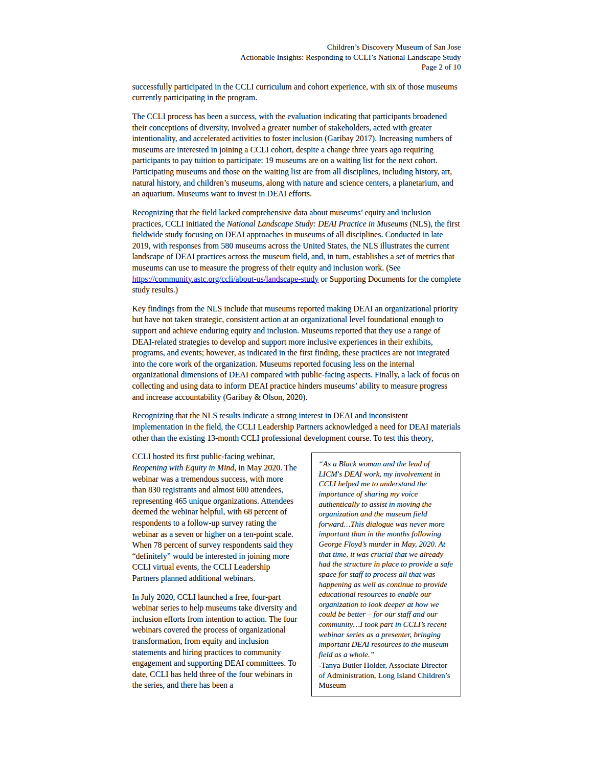Children’s Discovery Museum of San Jose
Actionable Insights: Responding to CCLI’s National Landscape Study
Page 2 of 10
successfully participated in the CCLI curriculum and cohort experience, with six of those museums currently participating in the program.
The CCLI process has been a success, with the evaluation indicating that participants broadened their conceptions of diversity, involved a greater number of stakeholders, acted with greater intentionality, and accelerated activities to foster inclusion (Garibay 2017). Increasing numbers of museums are interested in joining a CCLI cohort, despite a change three years ago requiring participants to pay tuition to participate: 19 museums are on a waiting list for the next cohort. Participating museums and those on the waiting list are from all disciplines, including history, art, natural history, and children’s museums, along with nature and science centers, a planetarium, and an aquarium. Museums want to invest in DEAI efforts.
Recognizing that the field lacked comprehensive data about museums’ equity and inclusion practices, CCLI initiated the National Landscape Study: DEAI Practice in Museums (NLS), the first fieldwide study focusing on DEAI approaches in museums of all disciplines. Conducted in late 2019, with responses from 580 museums across the United States, the NLS illustrates the current landscape of DEAI practices across the museum field, and, in turn, establishes a set of metrics that museums can use to measure the progress of their equity and inclusion work. (See https://community.astc.org/ccli/about-us/landscape-study or Supporting Documents for the complete study results.)
Key findings from the NLS include that museums reported making DEAI an organizational priority but have not taken strategic, consistent action at an organizational level foundational enough to support and achieve enduring equity and inclusion. Museums reported that they use a range of DEAI-related strategies to develop and support more inclusive experiences in their exhibits, programs, and events; however, as indicated in the first finding, these practices are not integrated into the core work of the organization. Museums reported focusing less on the internal organizational dimensions of DEAI compared with public-facing aspects. Finally, a lack of focus on collecting and using data to inform DEAI practice hinders museums’ ability to measure progress and increase accountability (Garibay & Olson, 2020).
Recognizing that the NLS results indicate a strong interest in DEAI and inconsistent implementation in the field, the CCLI Leadership Partners acknowledged a need for DEAI materials other than the existing 13-month CCLI professional development course. To test this theory,
“As a Black woman and the lead of LICM's DEAI work, my involvement in CCLI helped me to understand the importance of sharing my voice authentically to assist in moving the organization and the museum field forward…This dialogue was never more important than in the months following George Floyd’s murder in May, 2020. At that time, it was crucial that we already had the structure in place to provide a safe space for staff to process all that was happening as well as continue to provide educational resources to enable our organization to look deeper at how we could be better – for our staff and our community…I took part in CCLI’s recent webinar series as a presenter, bringing important DEAI resources to the museum field as a whole.” -Tanya Butler Holder, Associate Director of Administration, Long Island Children’s Museum
CCLI hosted its first public-facing webinar, Reopening with Equity in Mind, in May 2020. The webinar was a tremendous success, with more than 830 registrants and almost 600 attendees, representing 465 unique organizations. Attendees deemed the webinar helpful, with 68 percent of respondents to a follow-up survey rating the webinar as a seven or higher on a ten-point scale. When 78 percent of survey respondents said they “definitely” would be interested in joining more CCLI virtual events, the CCLI Leadership Partners planned additional webinars.
In July 2020, CCLI launched a free, four-part webinar series to help museums take diversity and inclusion efforts from intention to action. The four webinars covered the process of organizational transformation, from equity and inclusion statements and hiring practices to community engagement and supporting DEAI committees. To date, CCLI has held three of the four webinars in the series, and there has been a